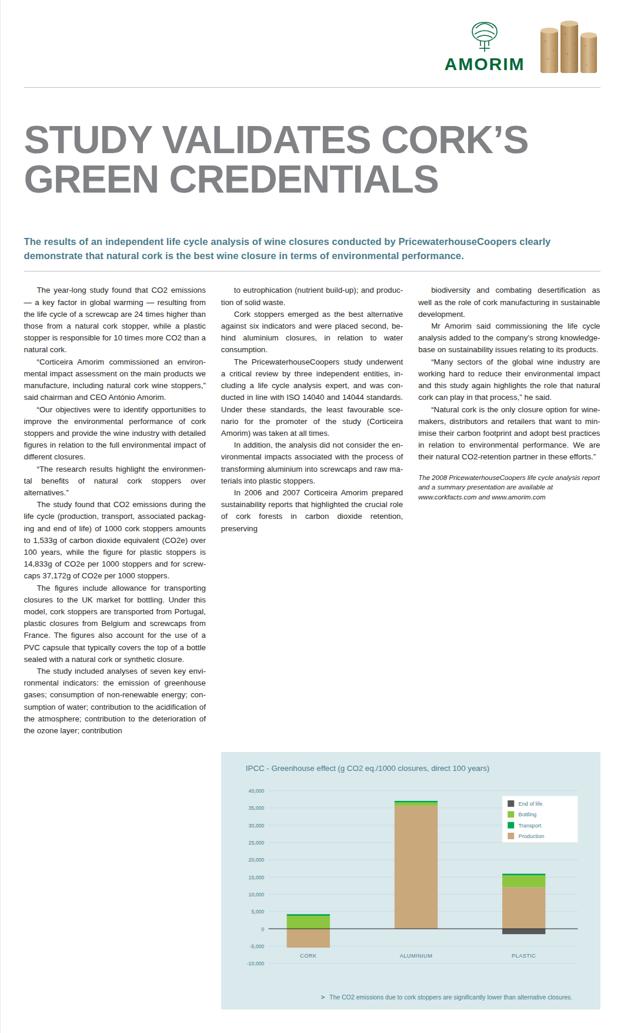AMORIM
Study validates cork’s green credentials
The results of an independent life cycle analysis of wine closures conducted by PricewaterhouseCoopers clearly demonstrate that natural cork is the best wine closure in terms of environmental performance.
The year-long study found that CO2 emissions — a key factor in global warming — resulting from the life cycle of a screwcap are 24 times higher than those from a natural cork stopper, while a plastic stopper is responsible for 10 times more CO2 than a natural cork.
“Corticeira Amorim commissioned an environmental impact assessment on the main products we manufacture, including natural cork wine stoppers,” said chairman and CEO António Amorim.
“Our objectives were to identify opportunities to improve the environmental performance of cork stoppers and provide the wine industry with detailed figures in relation to the full environmental impact of different closures.
“The research results highlight the environmental benefits of natural cork stoppers over alternatives.”
The study found that CO2 emissions during the life cycle (production, transport, associated packaging and end of life) of 1000 cork stoppers amounts to 1,533g of carbon dioxide equivalent (CO2e) over 100 years, while the figure for plastic stoppers is 14,833g of CO2e per 1000 stoppers and for screwcaps 37,172g of CO2e per 1000 stoppers.
The figures include allowance for transporting closures to the UK market for bottling. Under this model, cork stoppers are transported from Portugal, plastic closures from Belgium and screwcaps from France. The figures also account for the use of a PVC capsule that typically covers the top of a bottle sealed with a natural cork or synthetic closure.
The study included analyses of seven key environmental indicators: the emission of greenhouse gases; consumption of non-renewable energy; consumption of water; contribution to the acidification of the atmosphere; contribution to the deterioration of the ozone layer; contribution
to eutrophication (nutrient build-up); and production of solid waste.
Cork stoppers emerged as the best alternative against six indicators and were placed second, behind aluminium closures, in relation to water consumption.
The PricewaterhouseCoopers study underwent a critical review by three independent entities, including a life cycle analysis expert, and was conducted in line with ISO 14040 and 14044 standards. Under these standards, the least favourable scenario for the promoter of the study (Corticeira Amorim) was taken at all times.
In addition, the analysis did not consider the environmental impacts associated with the process of transforming aluminium into screwcaps and raw materials into plastic stoppers.
In 2006 and 2007 Corticeira Amorim prepared sustainability reports that highlighted the crucial role of cork forests in carbon dioxide retention, preserving
biodiversity and combating desertification as well as the role of cork manufacturing in sustainable development.
Mr Amorim said commissioning the life cycle analysis added to the company’s strong knowledge-base on sustainability issues relating to its products.
“Many sectors of the global wine industry are working hard to reduce their environmental impact and this study again highlights the role that natural cork can play in that process,” he said.
“Natural cork is the only closure option for winemakers, distributors and retailers that want to minimise their carbon footprint and adopt best practices in relation to environmental performance. We are their natural CO2-retention partner in these efforts.”
The 2008 PricewaterhouseCoopers life cycle analysis report and a summary presentation are available at www.corkfacts.com and www.amorim.com
IPCC - Greenhouse effect (g CO2 eq./1000 closures, direct 100 years)
40,000 35,000 30,000 25,000 20,000 15,000 10,000 5,000 0 -5,000 -10,000 CORK ALUMINIUM PLASTIC End of life Bottling Transport Production
> The CO2 emissions due to cork stoppers are significantly lower than alternative closures.